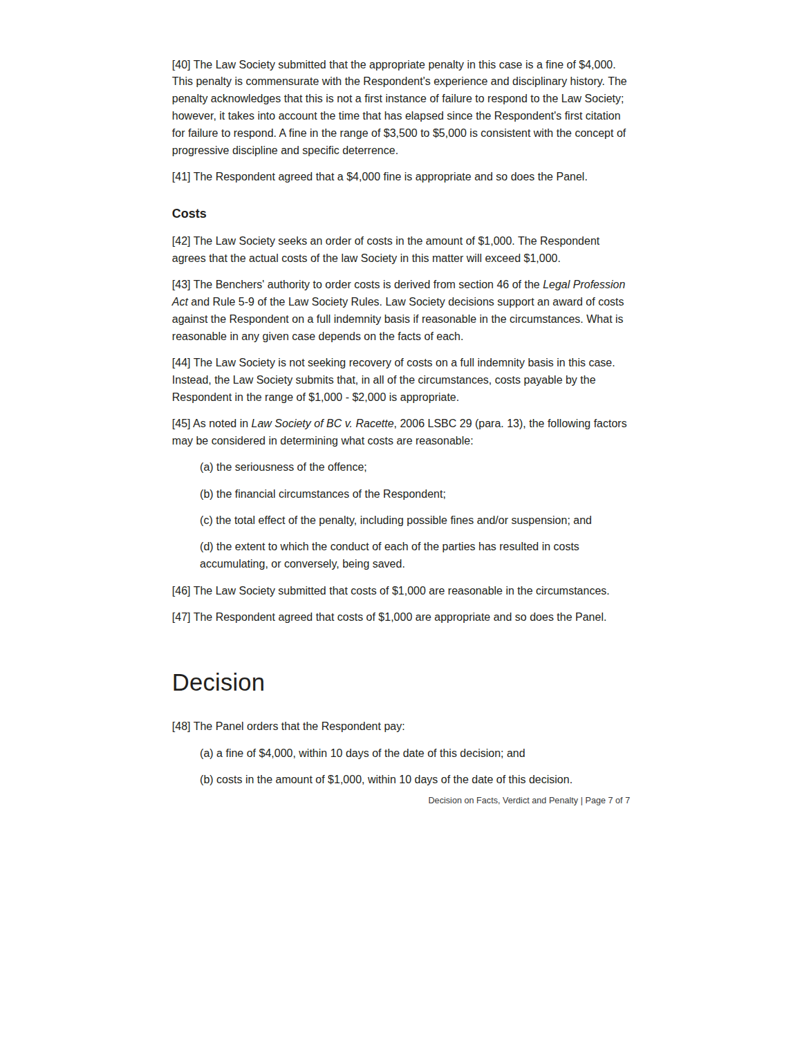[40] The Law Society submitted that the appropriate penalty in this case is a fine of $4,000. This penalty is commensurate with the Respondent's experience and disciplinary history. The penalty acknowledges that this is not a first instance of failure to respond to the Law Society; however, it takes into account the time that has elapsed since the Respondent's first citation for failure to respond. A fine in the range of $3,500 to $5,000 is consistent with the concept of progressive discipline and specific deterrence.
[41] The Respondent agreed that a $4,000 fine is appropriate and so does the Panel.
Costs
[42] The Law Society seeks an order of costs in the amount of $1,000. The Respondent agrees that the actual costs of the law Society in this matter will exceed $1,000.
[43] The Benchers' authority to order costs is derived from section 46 of the Legal Profession Act and Rule 5-9 of the Law Society Rules. Law Society decisions support an award of costs against the Respondent on a full indemnity basis if reasonable in the circumstances. What is reasonable in any given case depends on the facts of each.
[44] The Law Society is not seeking recovery of costs on a full indemnity basis in this case. Instead, the Law Society submits that, in all of the circumstances, costs payable by the Respondent in the range of $1,000 - $2,000 is appropriate.
[45] As noted in Law Society of BC v. Racette, 2006 LSBC 29 (para. 13), the following factors may be considered in determining what costs are reasonable:
(a) the seriousness of the offence;
(b) the financial circumstances of the Respondent;
(c) the total effect of the penalty, including possible fines and/or suspension; and
(d) the extent to which the conduct of each of the parties has resulted in costs accumulating, or conversely, being saved.
[46] The Law Society submitted that costs of $1,000 are reasonable in the circumstances.
[47] The Respondent agreed that costs of $1,000 are appropriate and so does the Panel.
Decision
[48] The Panel orders that the Respondent pay:
(a) a fine of $4,000, within 10 days of the date of this decision; and
(b) costs in the amount of $1,000, within 10 days of the date of this decision.
Decision on Facts, Verdict and Penalty | Page 7 of 7